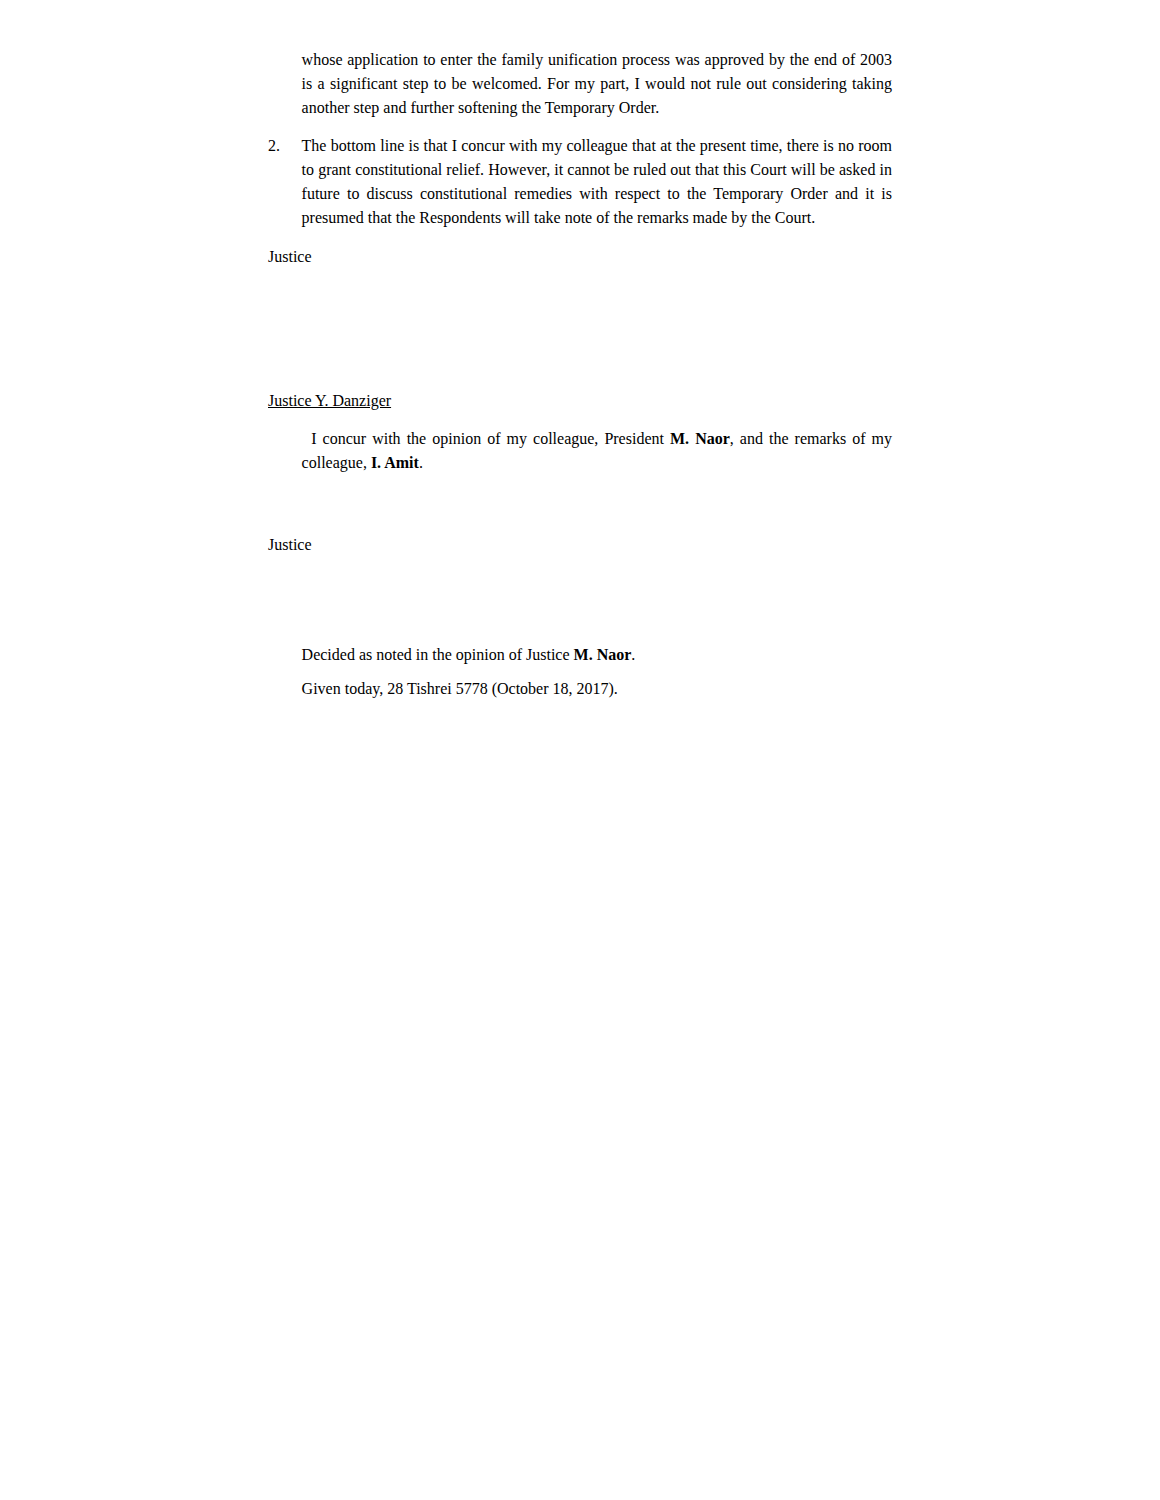whose application to enter the family unification process was approved by the end of 2003 is a significant step to be welcomed. For my part, I would not rule out considering taking another step and further softening the Temporary Order.
2.
The bottom line is that I concur with my colleague that at the present time, there is no room to grant constitutional relief. However, it cannot be ruled out that this Court will be asked in future to discuss constitutional remedies with respect to the Temporary Order and it is presumed that the Respondents will take note of the remarks made by the Court.
Justice
Justice Y. Danziger
I concur with the opinion of my colleague, President M. Naor, and the remarks of my colleague, I. Amit.
Justice
Decided as noted in the opinion of Justice M. Naor.
Given today, 28 Tishrei 5778 (October 18, 2017).